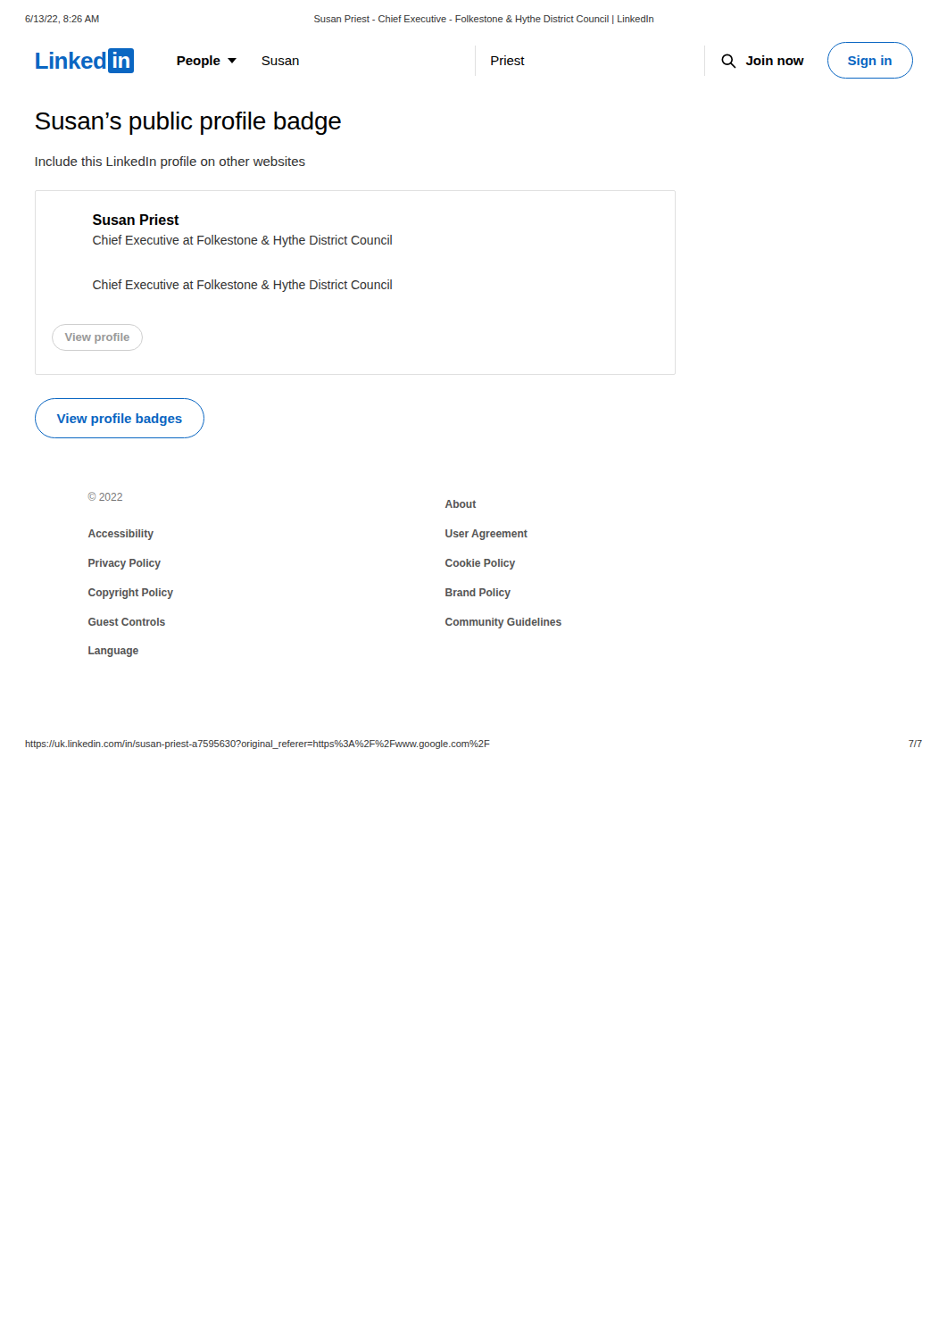6/13/22, 8:26 AM
Susan Priest - Chief Executive - Folkestone & Hythe District Council | LinkedIn
Linkedin
People
Join now Sign in
Susan’s public profile badge
Include this LinkedIn profile on other websites
Susan Priest
Chief Executive at Folkestone & Hythe District Council
Chief Executive at Folkestone & Hythe District Council
View profile
View profile badges
© 2022 About Accessibility User Agreement Privacy Policy Cookie Policy Copyright Policy Brand Policy Guest Controls Community Guidelines Language
https://uk.linkedin.com/in/susan-priest-a7595630?original_referer=https%3A%2F%2Fwww.google.com%2F
7/7